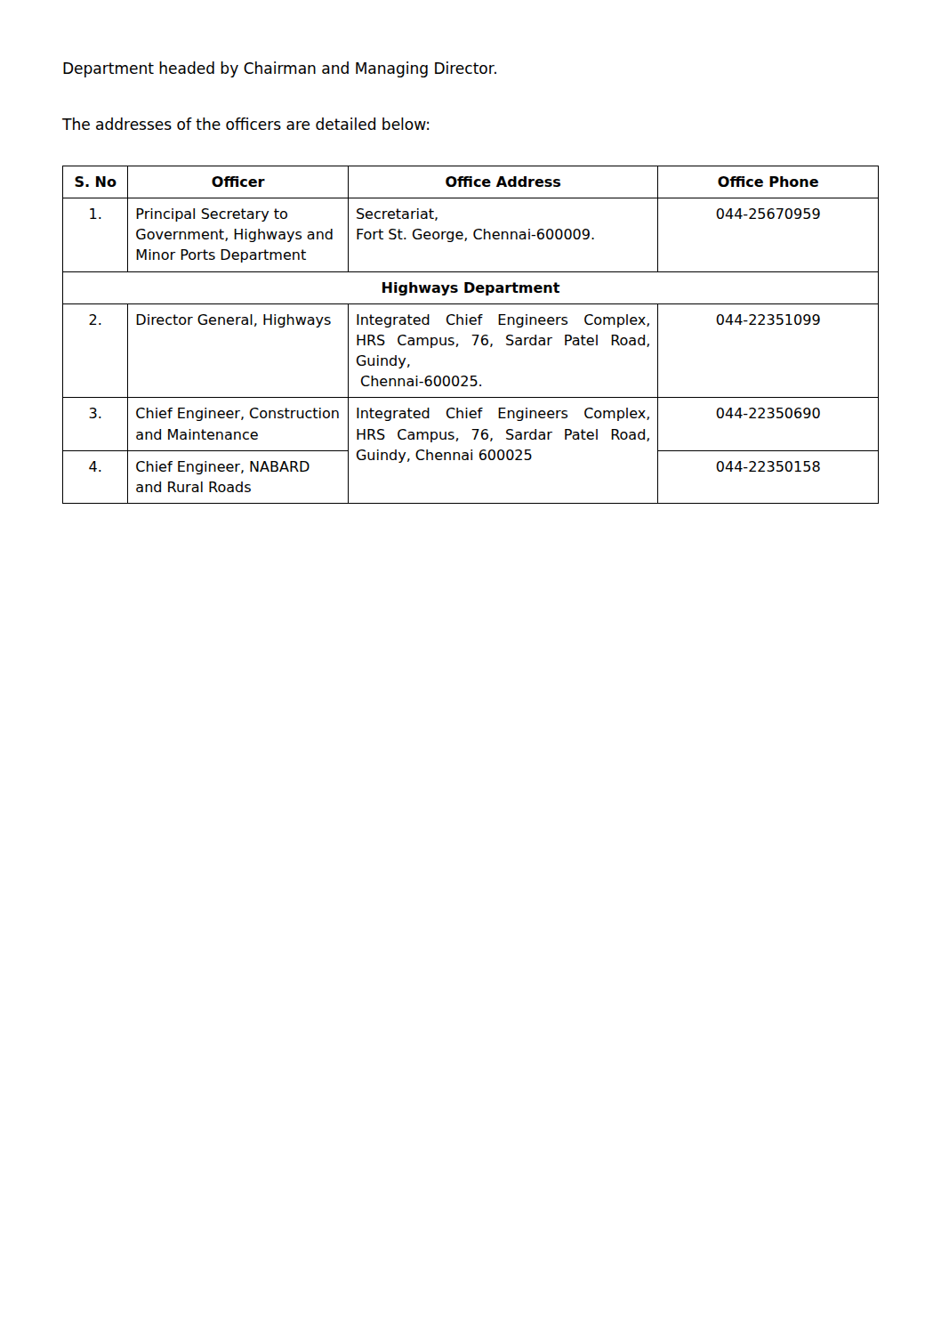Department headed by Chairman and Managing Director.
The addresses of the officers are detailed below:
| S. No | Officer | Office Address | Office Phone |
| --- | --- | --- | --- |
| 1. | Principal Secretary to Government, Highways and Minor Ports Department | Secretariat, Fort St. George, Chennai-600009. | 044-25670959 |
| Highways Department |
| 2. | Director General, Highways | Integrated Chief Engineers Complex, HRS Campus, 76, Sardar Patel Road, Guindy, Chennai-600025. | 044-22351099 |
| 3. | Chief Engineer, Construction and Maintenance | Integrated Chief Engineers Complex, HRS Campus, 76, Sardar Patel Road, Guindy, Chennai 600025 | 044-22350690 |
| 4. | Chief Engineer, NABARD and Rural Roads | 044-22350158 |